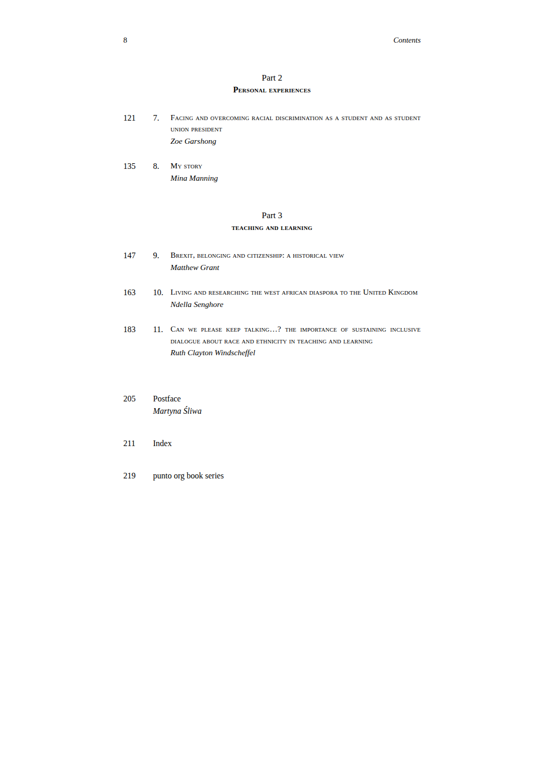8
Contents
Part 2
Personal experiences
121
7.
Facing and overcoming racial discrimination as a student and as student union president Zoe Garshong
135
8.
My story Mina Manning
Part 3
teaching and learning
147
9.
Brexit, belonging and citizenship: a historical view Matthew Grant
163
10.
Living and researching the west african diaspora to the United Kingdom Ndella Senghore
183
11.
Can we please keep talking…? the importance of sustaining inclusive dialogue about race and ethnicity in teaching and learning Ruth Clayton Windscheffel
205
Postface Martyna Śliwa
211
Index
219
punto org book series